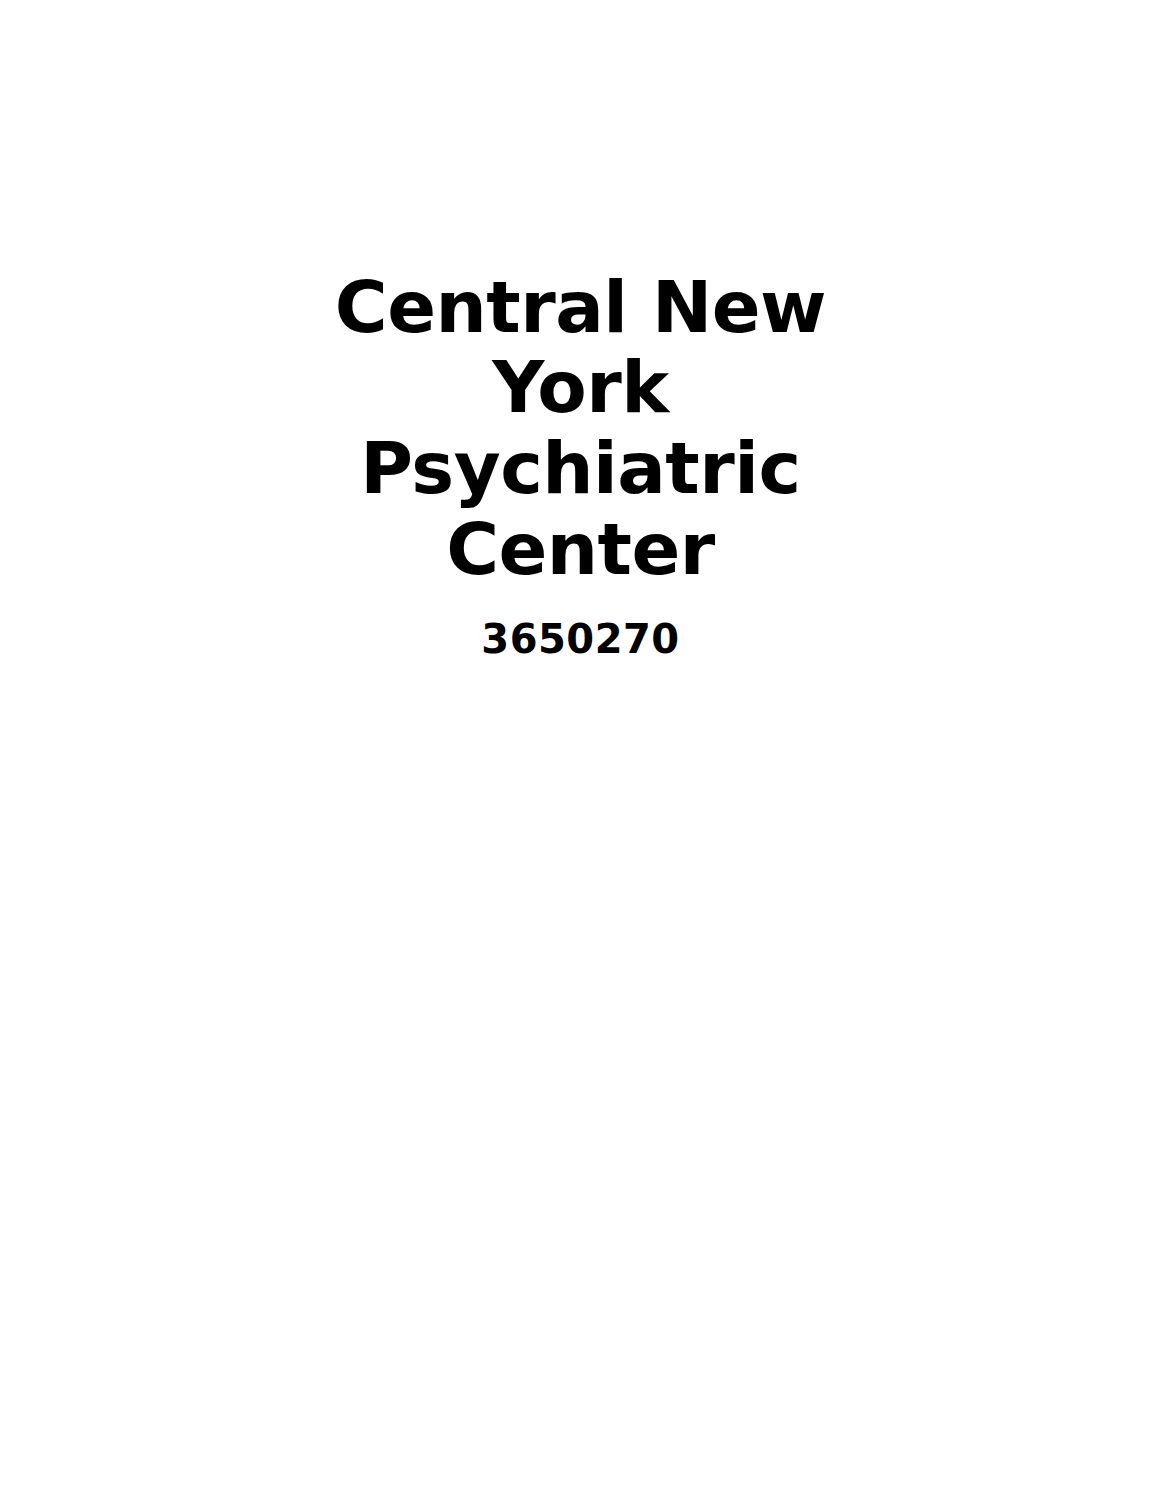Central New York
Psychiatric Center
3650270